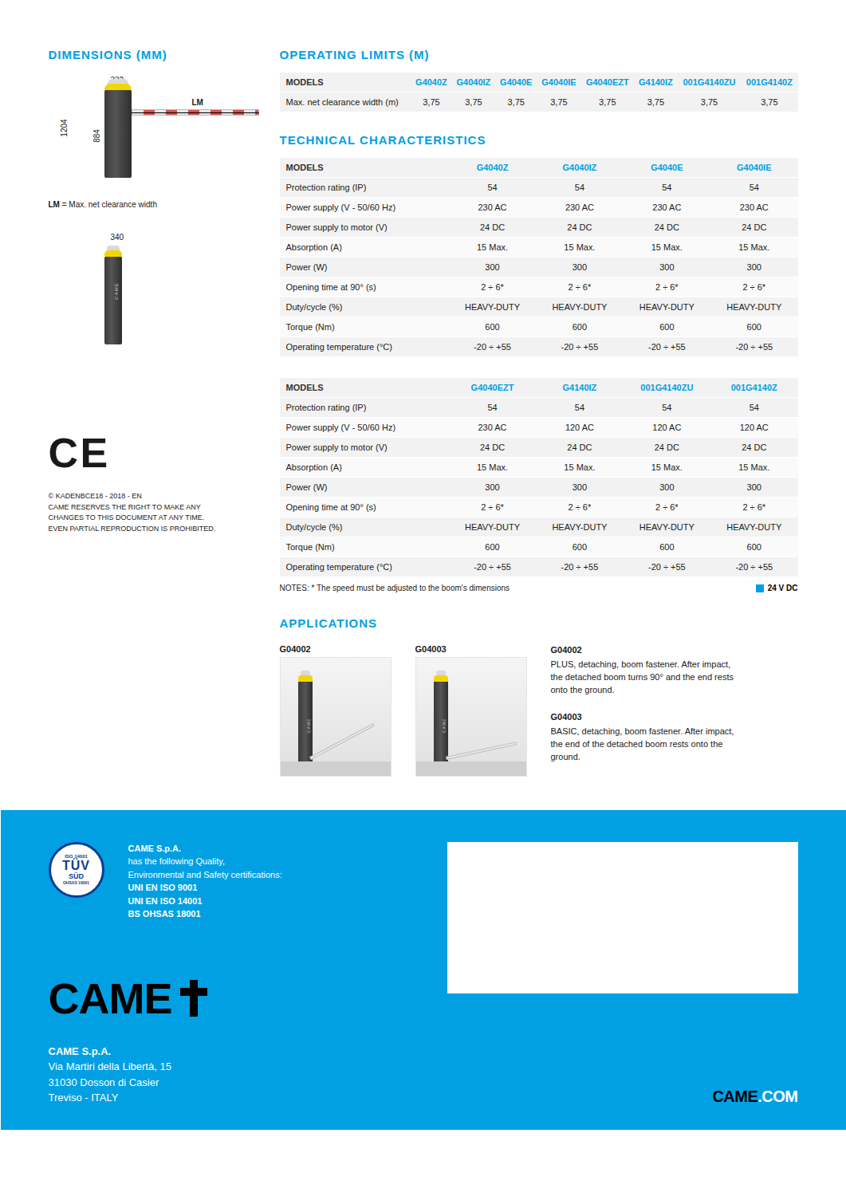Dimensions (mm)
332 1204 884
LM
LM = Max. net clearance width
340
CAME
C E
© KADENBCE18 - 2018 - EN
CAME RESERVES THE RIGHT TO MAKE ANY
CHANGES TO THIS DOCUMENT AT ANY TIME.
EVEN PARTIAL REPRODUCTION IS PROHIBITED.
Operating limits (m)
| MODELS | G4040Z | G4040IZ | G4040E | G4040IE | G4040EZT | G4140IZ | 001G4140ZU | 001G4140Z |
| --- | --- | --- | --- | --- | --- | --- | --- | --- |
| Max. net clearance width (m) | 3,75 | 3,75 | 3,75 | 3,75 | 3,75 | 3,75 | 3,75 | 3,75 |
Technical characteristics
| MODELS | G4040Z | G4040IZ | G4040E | G4040IE |
| --- | --- | --- | --- | --- |
| Protection rating (IP) | 54 | 54 | 54 | 54 |
| Power supply (V - 50/60 Hz) | 230 AC | 230 AC | 230 AC | 230 AC |
| Power supply to motor (V) | 24 DC | 24 DC | 24 DC | 24 DC |
| Absorption (A) | 15 Max. | 15 Max. | 15 Max. | 15 Max. |
| Power (W) | 300 | 300 | 300 | 300 |
| Opening time at 90° (s) | 2 ÷ 6* | 2 ÷ 6* | 2 ÷ 6* | 2 ÷ 6* |
| Duty/cycle (%) | HEAVY-DUTY | HEAVY-DUTY | HEAVY-DUTY | HEAVY-DUTY |
| Torque (Nm) | 600 | 600 | 600 | 600 |
| Operating temperature (°C) | -20 ÷ +55 | -20 ÷ +55 | -20 ÷ +55 | -20 ÷ +55 |
| MODELS | G4040EZT | G4140IZ | 001G4140ZU | 001G4140Z |
| --- | --- | --- | --- | --- |
| Protection rating (IP) | 54 | 54 | 54 | 54 |
| Power supply (V - 50/60 Hz) | 230 AC | 120 AC | 120 AC | 120 AC |
| Power supply to motor (V) | 24 DC | 24 DC | 24 DC | 24 DC |
| Absorption (A) | 15 Max. | 15 Max. | 15 Max. | 15 Max. |
| Power (W) | 300 | 300 | 300 | 300 |
| Opening time at 90° (s) | 2 ÷ 6* | 2 ÷ 6* | 2 ÷ 6* | 2 ÷ 6* |
| Duty/cycle (%) | HEAVY-DUTY | HEAVY-DUTY | HEAVY-DUTY | HEAVY-DUTY |
| Torque (Nm) | 600 | 600 | 600 | 600 |
| Operating temperature (°C) | -20 ÷ +55 | -20 ÷ +55 | -20 ÷ +55 | -20 ÷ +55 |
NOTES: * The speed must be adjusted to the boom's dimensions 24 V DC
Applications
G04002
CAME
G04003
CAME
G04002 PLUS, detaching, boom fastener. After impact, the detached boom turns 90° and the end rests onto the ground.
G04003 BASIC, detaching, boom fastener. After impact, the end of the detached boom rests onto the ground.
ISO 14001 TÜV SÜD OHSAS 18001
CAME S.p.A.
has the following Quality,
Environmental and Safety certifications:
UNI EN ISO 9001
UNI EN ISO 14001
BS OHSAS 18001
CAME
CAME S.p.A.
Via Martiri della Libertà, 15
31030 Dosson di Casier
Treviso - ITALY
CAME. COM